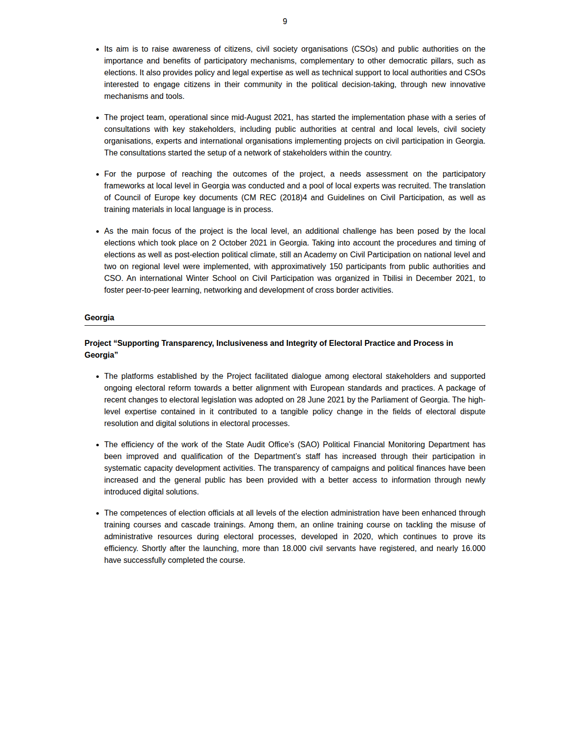9
Its aim is to raise awareness of citizens, civil society organisations (CSOs) and public authorities on the importance and benefits of participatory mechanisms, complementary to other democratic pillars, such as elections. It also provides policy and legal expertise as well as technical support to local authorities and CSOs interested to engage citizens in their community in the political decision-taking, through new innovative mechanisms and tools.
The project team, operational since mid-August 2021, has started the implementation phase with a series of consultations with key stakeholders, including public authorities at central and local levels, civil society organisations, experts and international organisations implementing projects on civil participation in Georgia. The consultations started the setup of a network of stakeholders within the country.
For the purpose of reaching the outcomes of the project, a needs assessment on the participatory frameworks at local level in Georgia was conducted and a pool of local experts was recruited. The translation of Council of Europe key documents (CM REC (2018)4 and Guidelines on Civil Participation, as well as training materials in local language is in process.
As the main focus of the project is the local level, an additional challenge has been posed by the local elections which took place on 2 October 2021 in Georgia. Taking into account the procedures and timing of elections as well as post-election political climate, still an Academy on Civil Participation on national level and two on regional level were implemented, with approximatively 150 participants from public authorities and CSO. An international Winter School on Civil Participation was organized in Tbilisi in December 2021, to foster peer-to-peer learning, networking and development of cross border activities.
Georgia
Project “Supporting Transparency, Inclusiveness and Integrity of Electoral Practice and Process in Georgia”
The platforms established by the Project facilitated dialogue among electoral stakeholders and supported ongoing electoral reform towards a better alignment with European standards and practices. A package of recent changes to electoral legislation was adopted on 28 June 2021 by the Parliament of Georgia. The high-level expertise contained in it contributed to a tangible policy change in the fields of electoral dispute resolution and digital solutions in electoral processes.
The efficiency of the work of the State Audit Office’s (SAO) Political Financial Monitoring Department has been improved and qualification of the Department’s staff has increased through their participation in systematic capacity development activities. The transparency of campaigns and political finances have been increased and the general public has been provided with a better access to information through newly introduced digital solutions.
The competences of election officials at all levels of the election administration have been enhanced through training courses and cascade trainings. Among them, an online training course on tackling the misuse of administrative resources during electoral processes, developed in 2020, which continues to prove its efficiency. Shortly after the launching, more than 18.000 civil servants have registered, and nearly 16.000 have successfully completed the course.